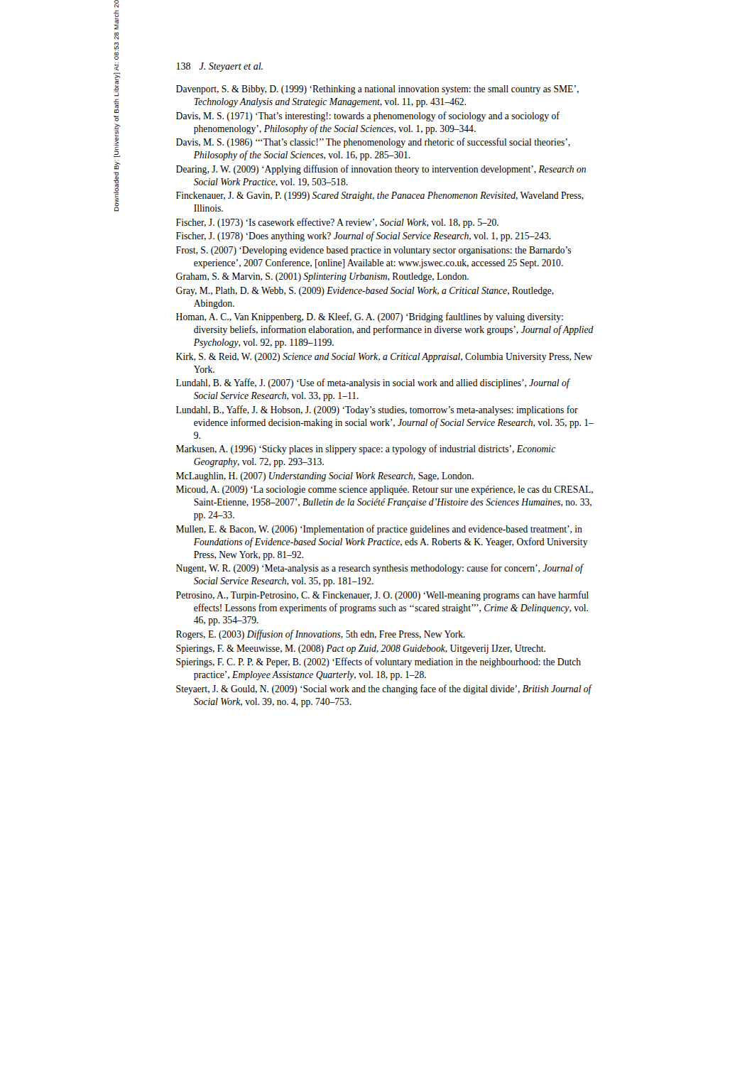Downloaded By: [University of Bath Library] At: 08:53 28 March 2011
138 J. Steyaert et al.
Davenport, S. & Bibby, D. (1999) ‘Rethinking a national innovation system: the small country as SME’, Technology Analysis and Strategic Management, vol. 11, pp. 431–462.
Davis, M. S. (1971) ‘That’s interesting!: towards a phenomenology of sociology and a sociology of phenomenology’, Philosophy of the Social Sciences, vol. 1, pp. 309–344.
Davis, M. S. (1986) ‘‘‘That’s classic!’’ The phenomenology and rhetoric of successful social theories’, Philosophy of the Social Sciences, vol. 16, pp. 285–301.
Dearing, J. W. (2009) ‘Applying diffusion of innovation theory to intervention development’, Research on Social Work Practice, vol. 19, 503–518.
Finckenauer, J. & Gavin, P. (1999) Scared Straight, the Panacea Phenomenon Revisited, Waveland Press, Illinois.
Fischer, J. (1973) ‘Is casework effective? A review’, Social Work, vol. 18, pp. 5–20.
Fischer, J. (1978) ‘Does anything work? Journal of Social Service Research, vol. 1, pp. 215–243.
Frost, S. (2007) ‘Developing evidence based practice in voluntary sector organisations: the Barnardo’s experience’, 2007 Conference, [online] Available at: www.jswec.co.uk, accessed 25 Sept. 2010.
Graham, S. & Marvin, S. (2001) Splintering Urbanism, Routledge, London.
Gray, M., Plath, D. & Webb, S. (2009) Evidence-based Social Work, a Critical Stance, Routledge, Abingdon.
Homan, A. C., Van Knippenberg, D. & Kleef, G. A. (2007) ‘Bridging faultlines by valuing diversity: diversity beliefs, information elaboration, and performance in diverse work groups’, Journal of Applied Psychology, vol. 92, pp. 1189–1199.
Kirk, S. & Reid, W. (2002) Science and Social Work, a Critical Appraisal, Columbia University Press, New York.
Lundahl, B. & Yaffe, J. (2007) ‘Use of meta-analysis in social work and allied disciplines’, Journal of Social Service Research, vol. 33, pp. 1–11.
Lundahl, B., Yaffe, J. & Hobson, J. (2009) ‘Today’s studies, tomorrow’s meta-analyses: implications for evidence informed decision-making in social work’, Journal of Social Service Research, vol. 35, pp. 1–9.
Markusen, A. (1996) ‘Sticky places in slippery space: a typology of industrial districts’, Economic Geography, vol. 72, pp. 293–313.
McLaughlin, H. (2007) Understanding Social Work Research, Sage, London.
Micoud, A. (2009) ‘La sociologie comme science appliquée. Retour sur une expérience, le cas du CRESAL, Saint-Etienne, 1958–2007’, Bulletin de la Société Française d’Histoire des Sciences Humaines, no. 33, pp. 24–33.
Mullen, E. & Bacon, W. (2006) ‘Implementation of practice guidelines and evidence-based treatment’, in Foundations of Evidence-based Social Work Practice, eds A. Roberts & K. Yeager, Oxford University Press, New York, pp. 81–92.
Nugent, W. R. (2009) ‘Meta-analysis as a research synthesis methodology: cause for concern’, Journal of Social Service Research, vol. 35, pp. 181–192.
Petrosino, A., Turpin-Petrosino, C. & Finckenauer, J. O. (2000) ‘Well-meaning programs can have harmful effects! Lessons from experiments of programs such as ‘‘scared straight’’’, Crime & Delinquency, vol. 46, pp. 354–379.
Rogers, E. (2003) Diffusion of Innovations, 5th edn, Free Press, New York.
Spierings, F. & Meeuwisse, M. (2008) Pact op Zuid, 2008 Guidebook, Uitgeverij IJzer, Utrecht.
Spierings, F. C. P. P. & Peper, B. (2002) ‘Effects of voluntary mediation in the neighbourhood: the Dutch practice’, Employee Assistance Quarterly, vol. 18, pp. 1–28.
Steyaert, J. & Gould, N. (2009) ‘Social work and the changing face of the digital divide’, British Journal of Social Work, vol. 39, no. 4, pp. 740–753.